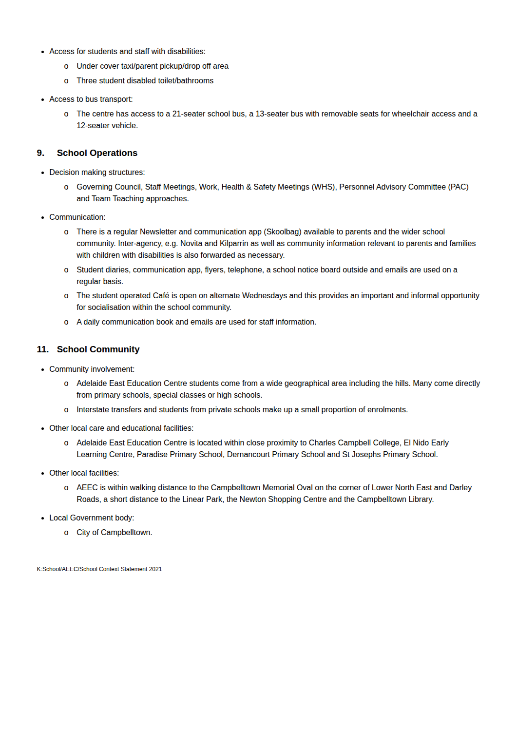Access for students and staff with disabilities:
Under cover taxi/parent pickup/drop off area
Three student disabled toilet/bathrooms
Access to bus transport:
The centre has access to a 21-seater school bus, a 13-seater bus with removable seats for wheelchair access and a 12-seater vehicle.
9. School Operations
Decision making structures:
Governing Council, Staff Meetings, Work, Health & Safety Meetings (WHS), Personnel Advisory Committee (PAC) and Team Teaching approaches.
Communication:
There is a regular Newsletter and communication app (Skoolbag) available to parents and the wider school community. Inter-agency, e.g. Novita and Kilparrin as well as community information relevant to parents and families with children with disabilities is also forwarded as necessary.
Student diaries, communication app, flyers, telephone, a school notice board outside and emails are used on a regular basis.
The student operated Café is open on alternate Wednesdays and this provides an important and informal opportunity for socialisation within the school community.
A daily communication book and emails are used for staff information.
11. School Community
Community involvement:
Adelaide East Education Centre students come from a wide geographical area including the hills. Many come directly from primary schools, special classes or high schools.
Interstate transfers and students from private schools make up a small proportion of enrolments.
Other local care and educational facilities:
Adelaide East Education Centre is located within close proximity to Charles Campbell College, El Nido Early Learning Centre, Paradise Primary School, Dernancourt Primary School and St Josephs Primary School.
Other local facilities:
AEEC is within walking distance to the Campbelltown Memorial Oval on the corner of Lower North East and Darley Roads, a short distance to the Linear Park, the Newton Shopping Centre and the Campbelltown Library.
Local Government body:
City of Campbelltown.
K:School/AEEC/School Context Statement 2021